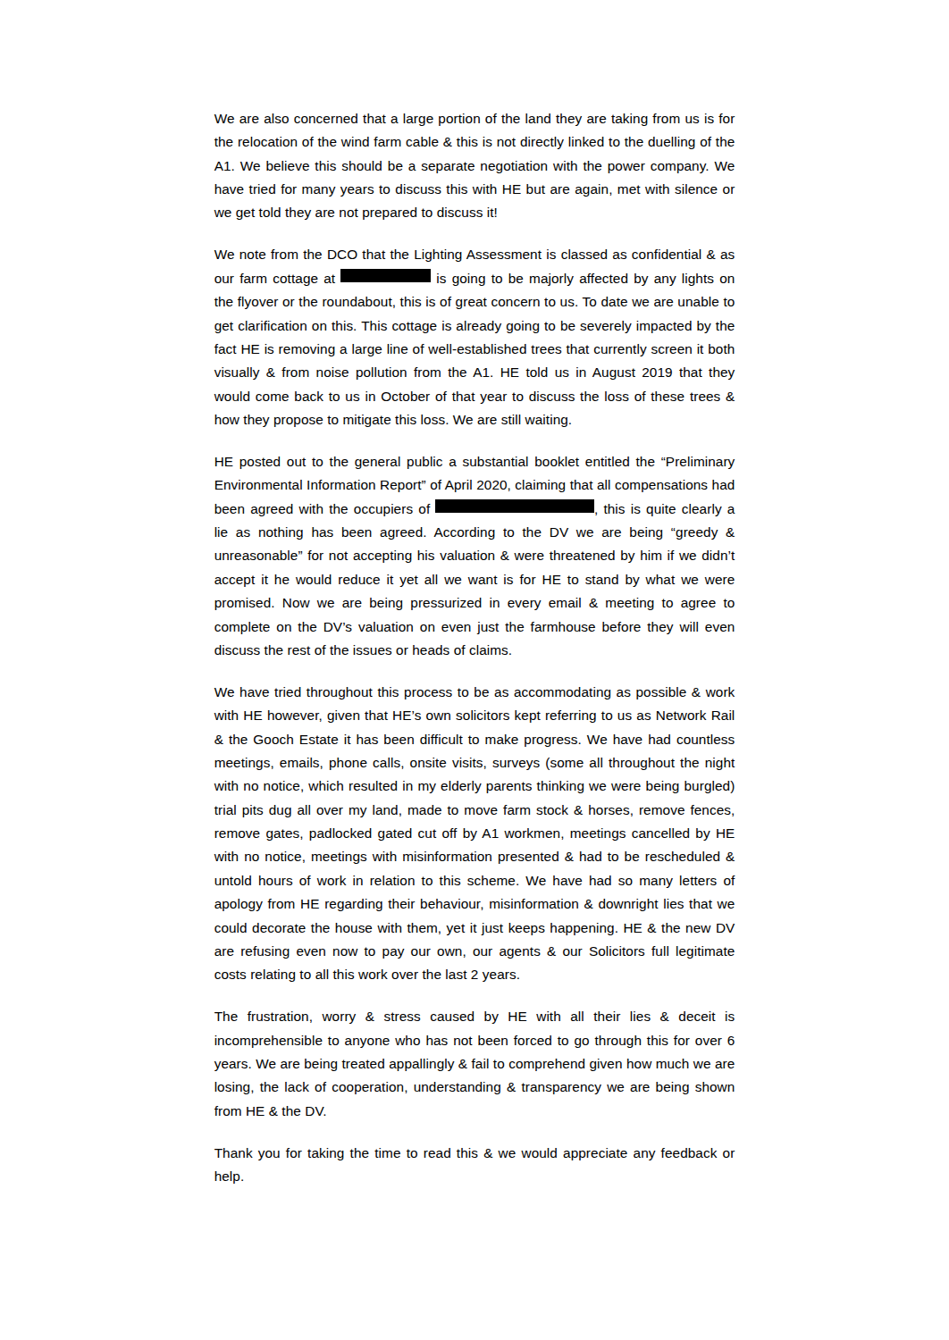We are also concerned that a large portion of the land they are taking from us is for the relocation of the wind farm cable & this is not directly linked to the duelling of the A1. We believe this should be a separate negotiation with the power company. We have tried for many years to discuss this with HE but are again, met with silence or we get told they are not prepared to discuss it!
We note from the DCO that the Lighting Assessment is classed as confidential & as our farm cottage at is going to be majorly affected by any lights on the flyover or the roundabout, this is of great concern to us. To date we are unable to get clarification on this. This cottage is already going to be severely impacted by the fact HE is removing a large line of well-established trees that currently screen it both visually & from noise pollution from the A1. HE told us in August 2019 that they would come back to us in October of that year to discuss the loss of these trees & how they propose to mitigate this loss. We are still waiting.
HE posted out to the general public a substantial booklet entitled the “Preliminary Environmental Information Report” of April 2020, claiming that all compensations had been agreed with the occupiers of , this is quite clearly a lie as nothing has been agreed. According to the DV we are being “greedy & unreasonable” for not accepting his valuation & were threatened by him if we didn’t accept it he would reduce it yet all we want is for HE to stand by what we were promised. Now we are being pressurized in every email & meeting to agree to complete on the DV’s valuation on even just the farmhouse before they will even discuss the rest of the issues or heads of claims.
We have tried throughout this process to be as accommodating as possible & work with HE however, given that HE’s own solicitors kept referring to us as Network Rail & the Gooch Estate it has been difficult to make progress. We have had countless meetings, emails, phone calls, onsite visits, surveys (some all throughout the night with no notice, which resulted in my elderly parents thinking we were being burgled) trial pits dug all over my land, made to move farm stock & horses, remove fences, remove gates, padlocked gated cut off by A1 workmen, meetings cancelled by HE with no notice, meetings with misinformation presented & had to be rescheduled & untold hours of work in relation to this scheme. We have had so many letters of apology from HE regarding their behaviour, misinformation & downright lies that we could decorate the house with them, yet it just keeps happening. HE & the new DV are refusing even now to pay our own, our agents & our Solicitors full legitimate costs relating to all this work over the last 2 years.
The frustration, worry & stress caused by HE with all their lies & deceit is incomprehensible to anyone who has not been forced to go through this for over 6 years. We are being treated appallingly & fail to comprehend given how much we are losing, the lack of cooperation, understanding & transparency we are being shown from HE & the DV.
Thank you for taking the time to read this & we would appreciate any feedback or help.